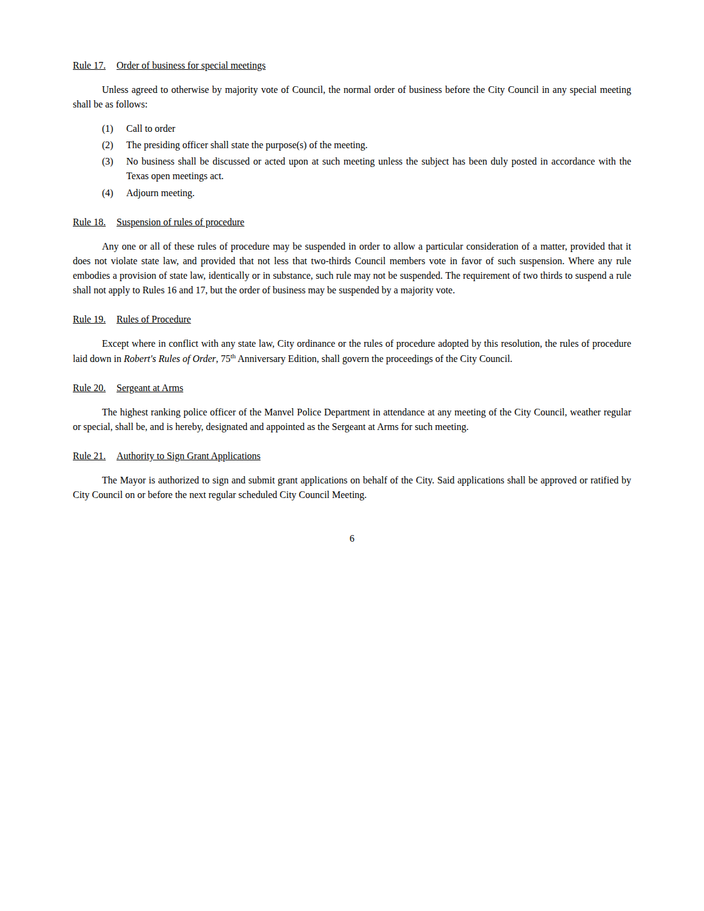Rule 17. Order of business for special meetings
Unless agreed to otherwise by majority vote of Council, the normal order of business before the City Council in any special meeting shall be as follows:
(1) Call to order
(2) The presiding officer shall state the purpose(s) of the meeting.
(3) No business shall be discussed or acted upon at such meeting unless the subject has been duly posted in accordance with the Texas open meetings act.
(4) Adjourn meeting.
Rule 18. Suspension of rules of procedure
Any one or all of these rules of procedure may be suspended in order to allow a particular consideration of a matter, provided that it does not violate state law, and provided that not less that two-thirds Council members vote in favor of such suspension. Where any rule embodies a provision of state law, identically or in substance, such rule may not be suspended. The requirement of two thirds to suspend a rule shall not apply to Rules 16 and 17, but the order of business may be suspended by a majority vote.
Rule 19. Rules of Procedure
Except where in conflict with any state law, City ordinance or the rules of procedure adopted by this resolution, the rules of procedure laid down in Robert's Rules of Order, 75th Anniversary Edition, shall govern the proceedings of the City Council.
Rule 20. Sergeant at Arms
The highest ranking police officer of the Manvel Police Department in attendance at any meeting of the City Council, weather regular or special, shall be, and is hereby, designated and appointed as the Sergeant at Arms for such meeting.
Rule 21. Authority to Sign Grant Applications
The Mayor is authorized to sign and submit grant applications on behalf of the City. Said applications shall be approved or ratified by City Council on or before the next regular scheduled City Council Meeting.
6